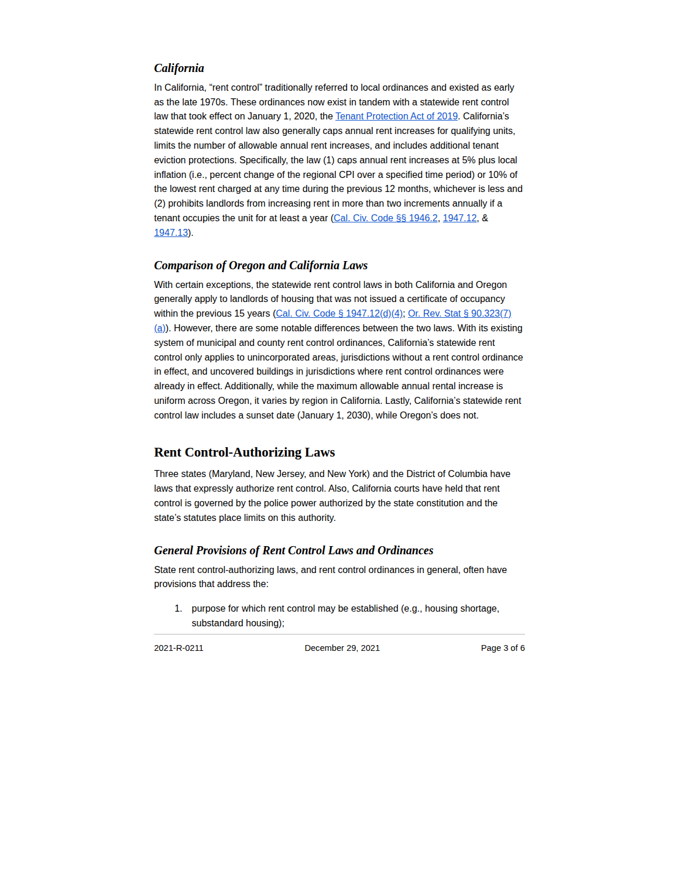California
In California, “rent control” traditionally referred to local ordinances and existed as early as the late 1970s. These ordinances now exist in tandem with a statewide rent control law that took effect on January 1, 2020, the Tenant Protection Act of 2019. California’s statewide rent control law also generally caps annual rent increases for qualifying units, limits the number of allowable annual rent increases, and includes additional tenant eviction protections. Specifically, the law (1) caps annual rent increases at 5% plus local inflation (i.e., percent change of the regional CPI over a specified time period) or 10% of the lowest rent charged at any time during the previous 12 months, whichever is less and (2) prohibits landlords from increasing rent in more than two increments annually if a tenant occupies the unit for at least a year (Cal. Civ. Code §§ 1946.2, 1947.12, & 1947.13).
Comparison of Oregon and California Laws
With certain exceptions, the statewide rent control laws in both California and Oregon generally apply to landlords of housing that was not issued a certificate of occupancy within the previous 15 years (Cal. Civ. Code § 1947.12(d)(4); Or. Rev. Stat § 90.323(7)(a)). However, there are some notable differences between the two laws. With its existing system of municipal and county rent control ordinances, California’s statewide rent control only applies to unincorporated areas, jurisdictions without a rent control ordinance in effect, and uncovered buildings in jurisdictions where rent control ordinances were already in effect. Additionally, while the maximum allowable annual rental increase is uniform across Oregon, it varies by region in California. Lastly, California’s statewide rent control law includes a sunset date (January 1, 2030), while Oregon’s does not.
Rent Control-Authorizing Laws
Three states (Maryland, New Jersey, and New York) and the District of Columbia have laws that expressly authorize rent control. Also, California courts have held that rent control is governed by the police power authorized by the state constitution and the state’s statutes place limits on this authority.
General Provisions of Rent Control Laws and Ordinances
State rent control-authorizing laws, and rent control ordinances in general, often have provisions that address the:
purpose for which rent control may be established (e.g., housing shortage, substandard housing);
2021-R-0211 December 29, 2021 Page 3 of 6